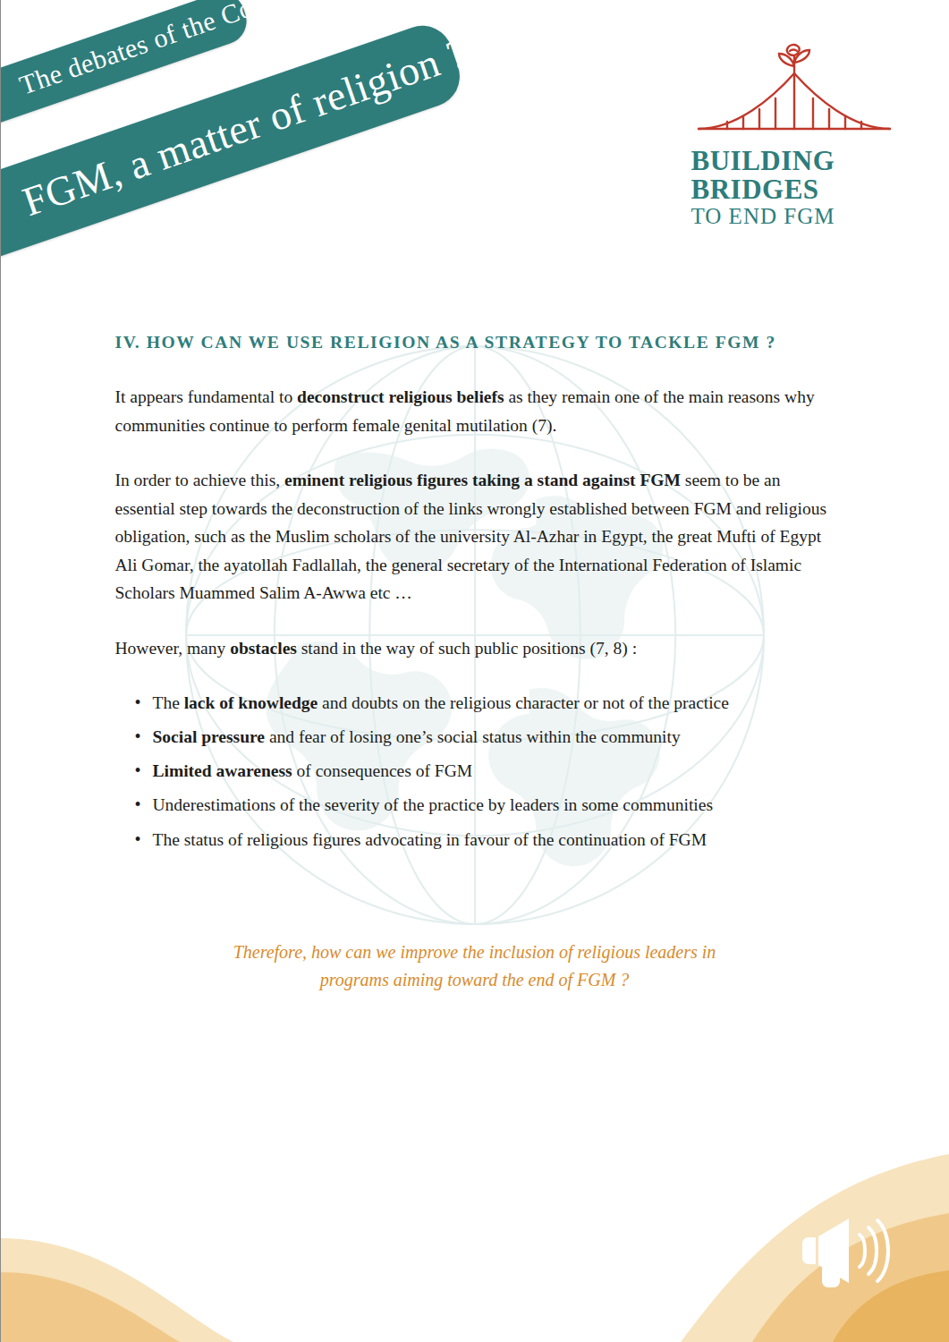The debates of the CoP
FGM, a matter of religion ?
BUILDING BRIDGES TO END FGM
IV. How can we use religion as a strategy to tackle FGM ?
It appears fundamental to deconstruct religious beliefs as they remain one of the main reasons why communities continue to perform female genital mutilation (7).
In order to achieve this, eminent religious figures taking a stand against FGM seem to be an essential step towards the deconstruction of the links wrongly established between FGM and religious obligation, such as the Muslim scholars of the university Al-Azhar in Egypt, the great Mufti of Egypt Ali Gomar, the ayatollah Fadlallah, the general secretary of the International Federation of Islamic Scholars Muammed Salim A-Awwa etc …
However, many obstacles stand in the way of such public positions (7, 8) :
The lack of knowledge and doubts on the religious character or not of the practice
Social pressure and fear of losing one’s social status within the community
Limited awareness of consequences of FGM
Underestimations of the severity of the practice by leaders in some communities
The status of religious figures advocating in favour of the continuation of FGM
Therefore, how can we improve the inclusion of religious leaders in
programs aiming toward the end of FGM ?